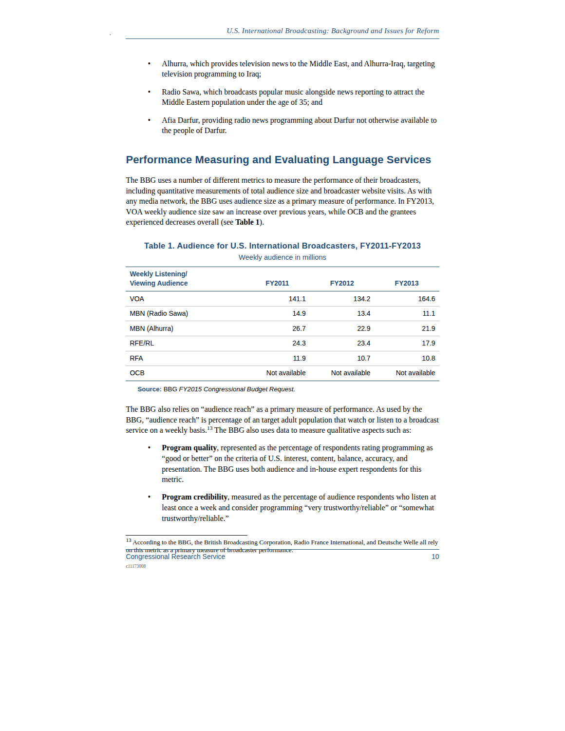.
U.S. International Broadcasting: Background and Issues for Reform
Alhurra, which provides television news to the Middle East, and Alhurra-Iraq, targeting television programming to Iraq;
Radio Sawa, which broadcasts popular music alongside news reporting to attract the Middle Eastern population under the age of 35; and
Afia Darfur, providing radio news programming about Darfur not otherwise available to the people of Darfur.
Performance Measuring and Evaluating Language Services
The BBG uses a number of different metrics to measure the performance of their broadcasters, including quantitative measurements of total audience size and broadcaster website visits. As with any media network, the BBG uses audience size as a primary measure of performance. In FY2013, VOA weekly audience size saw an increase over previous years, while OCB and the grantees experienced decreases overall (see Table 1).
Table 1. Audience for U.S. International Broadcasters, FY2011-FY2013
Weekly audience in millions
| Weekly Listening/ Viewing Audience | FY2011 | FY2012 | FY2013 |
| --- | --- | --- | --- |
| VOA | 141.1 | 134.2 | 164.6 |
| MBN (Radio Sawa) | 14.9 | 13.4 | 11.1 |
| MBN (Alhurra) | 26.7 | 22.9 | 21.9 |
| RFE/RL | 24.3 | 23.4 | 17.9 |
| RFA | 11.9 | 10.7 | 10.8 |
| OCB | Not available | Not available | Not available |
Source: BBG FY2015 Congressional Budget Request.
The BBG also relies on “audience reach” as a primary measure of performance. As used by the BBG, “audience reach” is percentage of an target adult population that watch or listen to a broadcast service on a weekly basis.13 The BBG also uses data to measure qualitative aspects such as:
Program quality, represented as the percentage of respondents rating programming as “good or better” on the criteria of U.S. interest, content, balance, accuracy, and presentation. The BBG uses both audience and in-house expert respondents for this metric.
Program credibility, measured as the percentage of audience respondents who listen at least once a week and consider programming “very trustworthy/reliable” or “somewhat trustworthy/reliable.”
13 According to the BBG, the British Broadcasting Corporation, Radio France International, and Deutsche Welle all rely on this metric as a primary measure of broadcaster performance.
Congressional Research Service 10 c11173008